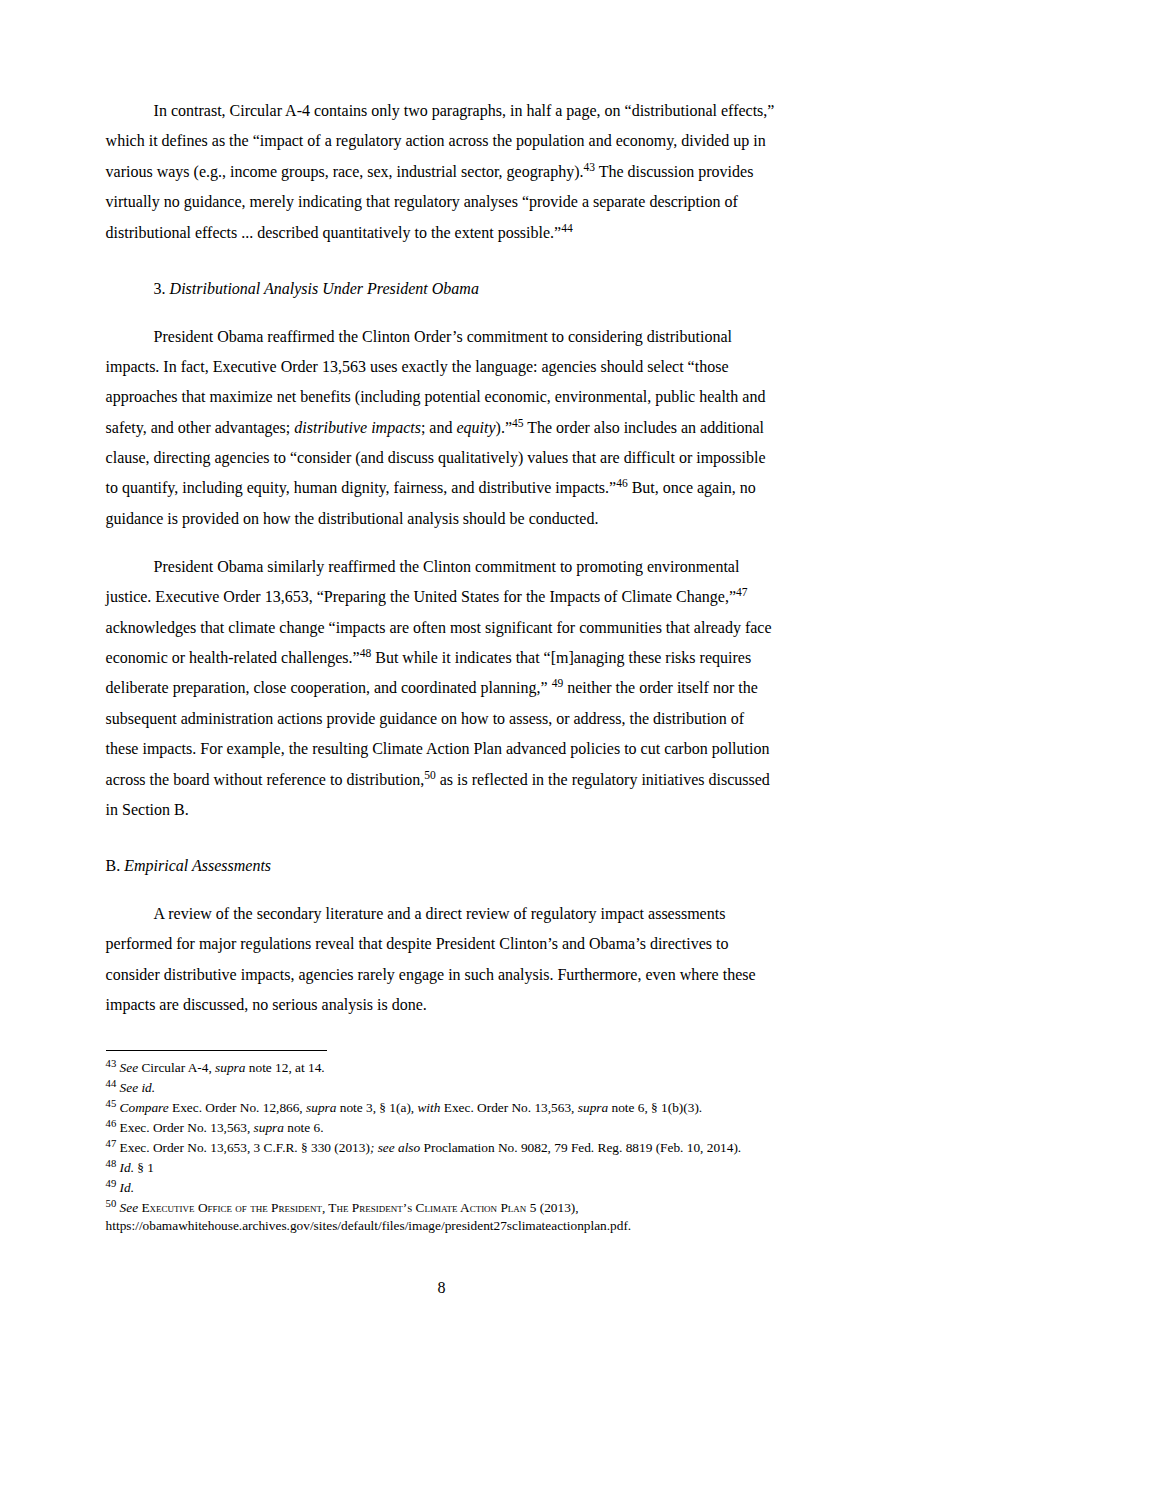In contrast, Circular A-4 contains only two paragraphs, in half a page, on “distributional effects,” which it defines as the “impact of a regulatory action across the population and economy, divided up in various ways (e.g., income groups, race, sex, industrial sector, geography).43 The discussion provides virtually no guidance, merely indicating that regulatory analyses “provide a separate description of distributional effects ... described quantitatively to the extent possible.”44
3. Distributional Analysis Under President Obama
President Obama reaffirmed the Clinton Order’s commitment to considering distributional impacts. In fact, Executive Order 13,563 uses exactly the language: agencies should select “those approaches that maximize net benefits (including potential economic, environmental, public health and safety, and other advantages; distributive impacts; and equity).”45 The order also includes an additional clause, directing agencies to “consider (and discuss qualitatively) values that are difficult or impossible to quantify, including equity, human dignity, fairness, and distributive impacts.”46 But, once again, no guidance is provided on how the distributional analysis should be conducted.
President Obama similarly reaffirmed the Clinton commitment to promoting environmental justice. Executive Order 13,653, “Preparing the United States for the Impacts of Climate Change,”47 acknowledges that climate change “impacts are often most significant for communities that already face economic or health-related challenges.”48 But while it indicates that “[m]anaging these risks requires deliberate preparation, close cooperation, and coordinated planning,” 49 neither the order itself nor the subsequent administration actions provide guidance on how to assess, or address, the distribution of these impacts. For example, the resulting Climate Action Plan advanced policies to cut carbon pollution across the board without reference to distribution,50 as is reflected in the regulatory initiatives discussed in Section B.
B. Empirical Assessments
A review of the secondary literature and a direct review of regulatory impact assessments performed for major regulations reveal that despite President Clinton’s and Obama’s directives to consider distributive impacts, agencies rarely engage in such analysis. Furthermore, even where these impacts are discussed, no serious analysis is done.
43 See Circular A-4, supra note 12, at 14.
44 See id.
45 Compare Exec. Order No. 12,866, supra note 3, § 1(a), with Exec. Order No. 13,563, supra note 6, § 1(b)(3).
46 Exec. Order No. 13,563, supra note 6.
47 Exec. Order No. 13,653, 3 C.F.R. § 330 (2013); see also Proclamation No. 9082, 79 Fed. Reg. 8819 (Feb. 10, 2014).
48 Id. § 1
49 Id.
50 See Executive Office of the President, The President’s Climate Action Plan 5 (2013), https://obamawhitehouse.archives.gov/sites/default/files/image/president27sclimateactionplan.pdf.
8